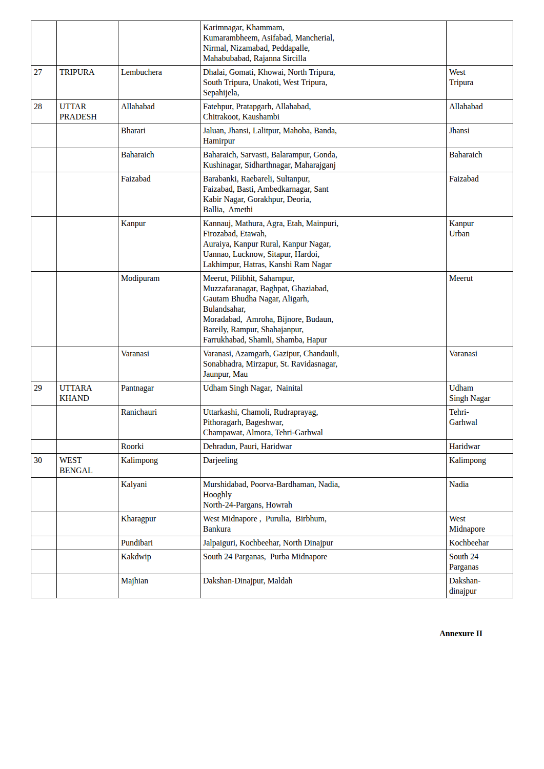| | | | Karimnagar, Khammam, Kumarambheem, Asifabad, Mancherial, Nirmal, Nizamabad, Peddapalle, Mahabubabad, Rajanna Sircilla | |
| 27 | TRIPURA | Lembuchera | Dhalai, Gomati, Khowai, North Tripura, South Tripura, Unakoti, West Tripura, Sepahijela, | West Tripura |
| 28 | UTTAR PRADESH | Allahabad | Fatehpur, Pratapgarh, Allahabad, Chitrakoot, Kaushambi | Allahabad |
| | | Bharari | Jaluan, Jhansi, Lalitpur, Mahoba, Banda, Hamirpur | Jhansi |
| | | Baharaich | Baharaich, Sarvasti, Balarampur, Gonda, Kushinagar, Sidharthnagar, Maharajganj | Baharaich |
| | | Faizabad | Barabanki, Raebareli, Sultanpur, Faizabad, Basti, Ambedkarnagar, Sant Kabir Nagar, Gorakhpur, Deoria, Ballia, Amethi | Faizabad |
| | | Kanpur | Kannauj, Mathura, Agra, Etah, Mainpuri, Firozabad, Etawah, Auraiya, Kanpur Rural, Kanpur Nagar, Uannao, Lucknow, Sitapur, Hardoi, Lakhimpur, Hatras, Kanshi Ram Nagar | Kanpur Urban |
| | | Modipuram | Meerut, Pilibhit, Saharnpur, Muzzafaranagar, Baghpat, Ghaziabad, Gautam Bhudha Nagar, Aligarh, Bulandsahar, Moradabad, Amroha, Bijnore, Budaun, Bareily, Rampur, Shahajanpur, Farrukhabad, Shamli, Shamba, Hapur | Meerut |
| | | Varanasi | Varanasi, Azamgarh, Gazipur, Chandauli, Sonabhadra, Mirzapur, St. Ravidasnagar, Jaunpur, Mau | Varanasi |
| 29 | UTTARA KHAND | Pantnagar | Udham Singh Nagar, Nainital | Udham Singh Nagar |
| | | Ranichauri | Uttarkashi, Chamoli, Rudraprayag, Pithoragarh, Bageshwar, Champawat, Almora, Tehri-Garhwal | Tehri- Garhwal |
| | | Roorki | Dehradun, Pauri, Haridwar | Haridwar |
| 30 | WEST BENGAL | Kalimpong | Darjeeling | Kalimpong |
| | | Kalyani | Murshidabad, Poorva-Bardhaman, Nadia, Hooghly North-24-Pargans, Howrah | Nadia |
| | | Kharagpur | West Midnapore , Purulia, Birbhum, Bankura | West Midnapore |
| | | Pundibari | Jalpaiguri, Kochbeehar, North Dinajpur | Kochbeehar |
| | | Kakdwip | South 24 Parganas, Purba Midnapore | South 24 Parganas |
| | | Majhian | Dakshan-Dinajpur, Maldah | Dakshan- dinajpur |
Annexure II